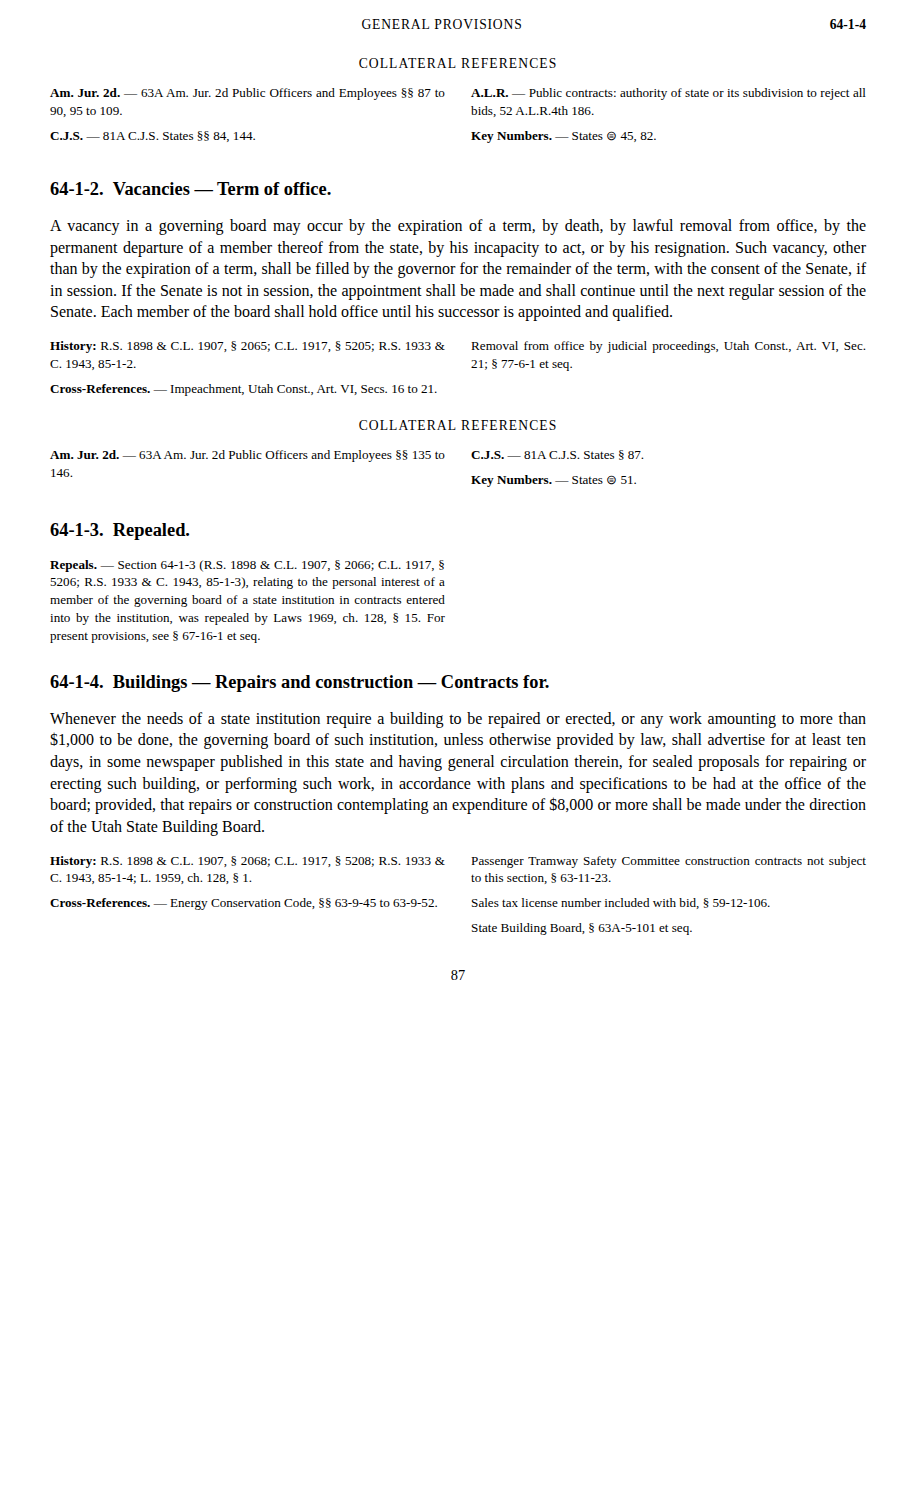GENERAL PROVISIONS 64-1-4
COLLATERAL REFERENCES
Am. Jur. 2d. — 63A Am. Jur. 2d Public Officers and Employees §§ 87 to 90, 95 to 109.
C.J.S. — 81A C.J.S. States §§ 84, 144.
A.L.R. — Public contracts: authority of state or its subdivision to reject all bids, 52 A.L.R.4th 186.
Key Numbers. — States ⊜ 45, 82.
64-1-2. Vacancies — Term of office.
A vacancy in a governing board may occur by the expiration of a term, by death, by lawful removal from office, by the permanent departure of a member thereof from the state, by his incapacity to act, or by his resignation. Such vacancy, other than by the expiration of a term, shall be filled by the governor for the remainder of the term, with the consent of the Senate, if in session. If the Senate is not in session, the appointment shall be made and shall continue until the next regular session of the Senate. Each member of the board shall hold office until his successor is appointed and qualified.
History: R.S. 1898 & C.L. 1907, § 2065; C.L. 1917, § 5205; R.S. 1933 & C. 1943, 85-1-2.
Cross-References. — Impeachment, Utah Const., Art. VI, Secs. 16 to 21.
Removal from office by judicial proceedings, Utah Const., Art. VI, Sec. 21; § 77-6-1 et seq.
COLLATERAL REFERENCES
Am. Jur. 2d. — 63A Am. Jur. 2d Public Officers and Employees §§ 135 to 146.
C.J.S. — 81A C.J.S. States § 87.
Key Numbers. — States ⊜ 51.
64-1-3. Repealed.
Repeals. — Section 64-1-3 (R.S. 1898 & C.L. 1907, § 2066; C.L. 1917, § 5206; R.S. 1933 & C. 1943, 85-1-3), relating to the personal interest of a member of the governing board of a state institution in contracts entered into by the institution, was repealed by Laws 1969, ch. 128, § 15. For present provisions, see § 67-16-1 et seq.
64-1-4. Buildings — Repairs and construction — Contracts for.
Whenever the needs of a state institution require a building to be repaired or erected, or any work amounting to more than $1,000 to be done, the governing board of such institution, unless otherwise provided by law, shall advertise for at least ten days, in some newspaper published in this state and having general circulation therein, for sealed proposals for repairing or erecting such building, or performing such work, in accordance with plans and specifications to be had at the office of the board; provided, that repairs or construction contemplating an expenditure of $8,000 or more shall be made under the direction of the Utah State Building Board.
History: R.S. 1898 & C.L. 1907, § 2068; C.L. 1917, § 5208; R.S. 1933 & C. 1943, 85-1-4; L. 1959, ch. 128, § 1.
Cross-References. — Energy Conservation Code, §§ 63-9-45 to 63-9-52.
Passenger Tramway Safety Committee construction contracts not subject to this section, § 63-11-23.
Sales tax license number included with bid, § 59-12-106.
State Building Board, § 63A-5-101 et seq.
87